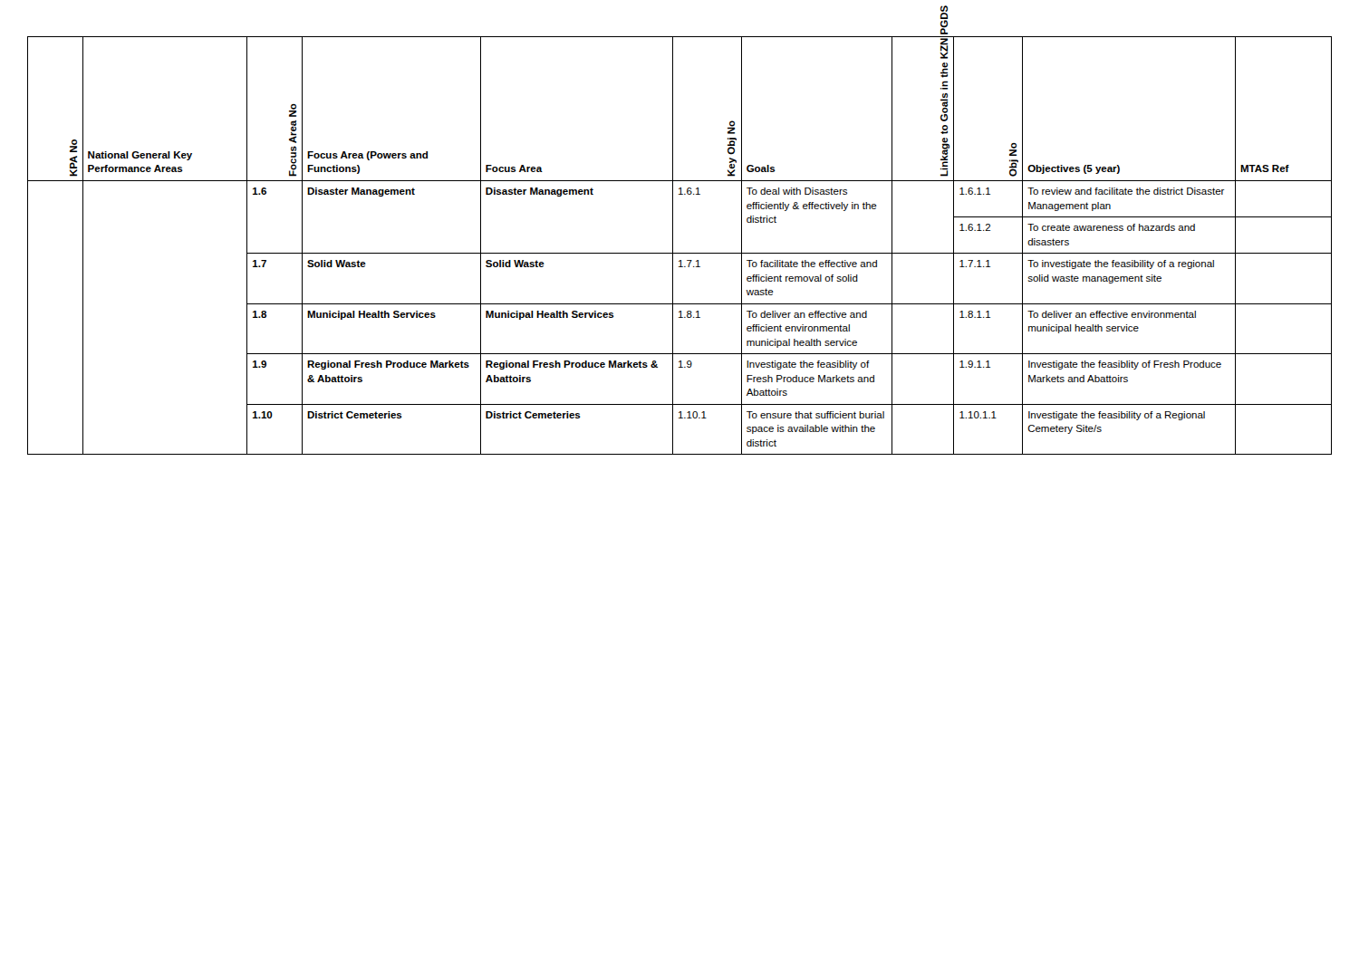| KPA No | National General Key Performance Areas | Focus Area No | Focus Area (Powers and Functions) | Focus Area | Key Obj No | Goals | Linkage to Goals in the KZN PGDS | Obj No | Objectives (5 year) | MTAS Ref |
| --- | --- | --- | --- | --- | --- | --- | --- | --- | --- | --- |
| | | 1.6 | Disaster Management | Disaster Management | 1.6.1 | To deal with Disasters efficiently & effectively in the district | | 1.6.1.1 | To review and facilitate the district Disaster Management plan | |
| 1.6.1.2 | To create awareness of hazards and disasters | |
| 1.7 | Solid Waste | Solid Waste | 1.7.1 | To facilitate the effective and efficient removal of solid waste | | 1.7.1.1 | To investigate the feasibility of a regional solid waste management site | |
| 1.8 | Municipal Health Services | Municipal Health Services | 1.8.1 | To deliver an effective and efficient environmental municipal health service | | 1.8.1.1 | To deliver an effective environmental municipal health service | |
| 1.9 | Regional Fresh Produce Markets & Abattoirs | Regional Fresh Produce Markets & Abattoirs | 1.9 | Investigate the feasiblity of Fresh Produce Markets and Abattoirs | | 1.9.1.1 | Investigate the feasiblity of Fresh Produce Markets and Abattoirs | |
| 1.10 | District Cemeteries | District Cemeteries | 1.10.1 | To ensure that sufficient burial space is available within the district | | 1.10.1.1 | Investigate the feasibility of a Regional Cemetery Site/s | |